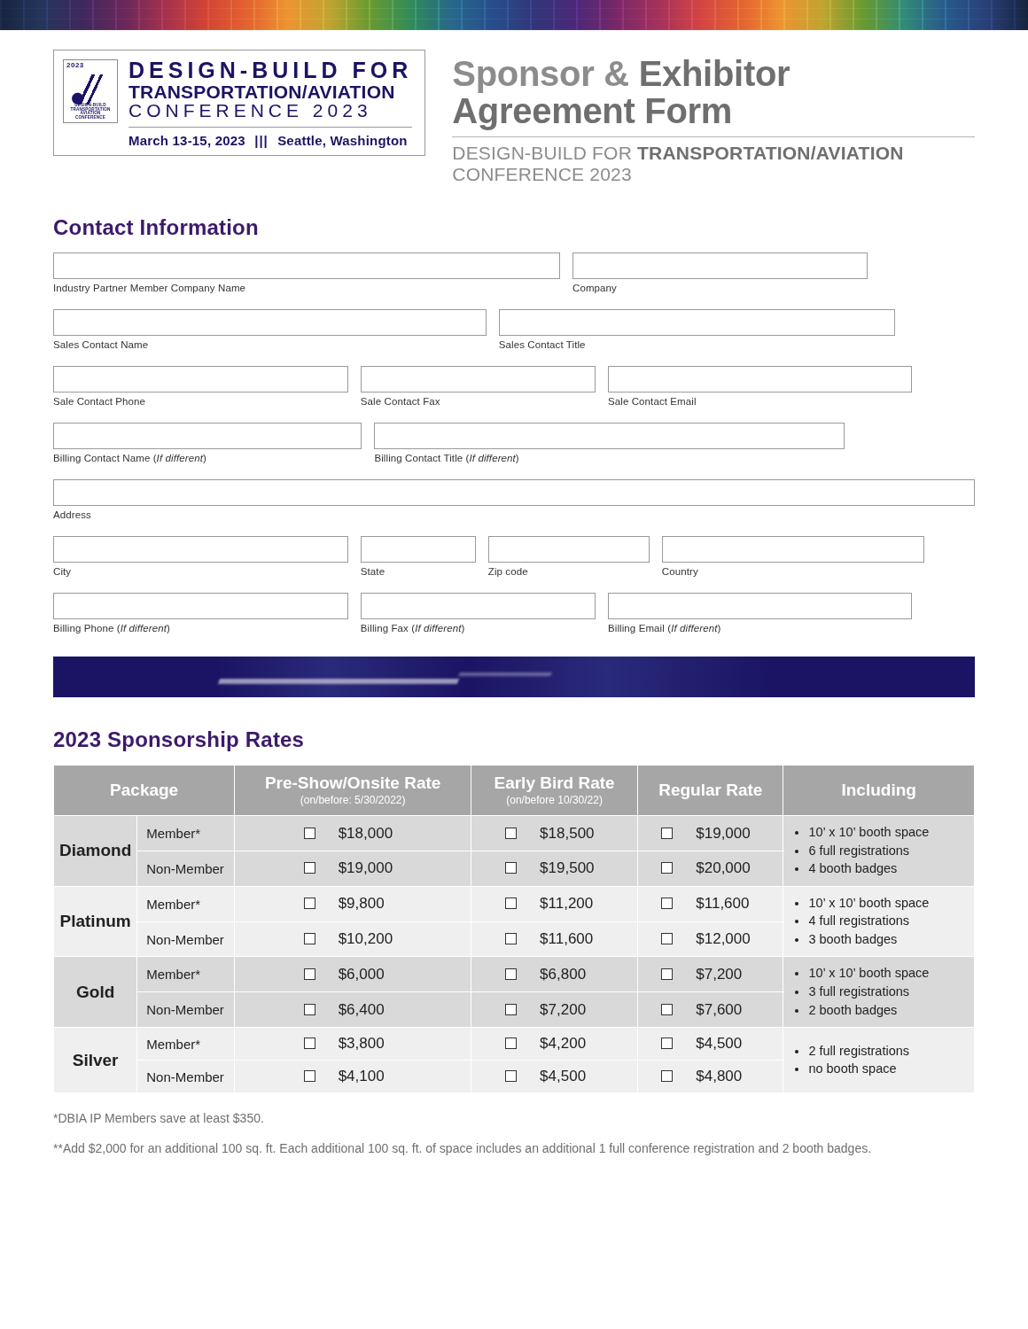2023 DESIGN-BUILD
TRANSPORTATION
AVIATION
CONFERENCE
DESIGN-BUILD FOR
TRANSPORTATION/AVIATION
CONFERENCE 2023
March 13-15, 2023 ||| Seattle, Washington
Sponsor & Exhibitor Agreement Form
DESIGN-BUILD FOR TRANSPORTATION/AVIATION CONFERENCE 2023
Contact Information
Industry Partner Member Company Name
Company
Sales Contact Name
Sales Contact Title
Sale Contact Phone
Sale Contact Fax
Sale Contact Email
Billing Contact Name (If different)
Billing Contact Title (If different)
Address
City
State
Zip code
Country
Billing Phone (If different)
Billing Fax (If different)
Billing Email (If different)
2023 Sponsorship Rates
| Package | Pre-Show/Onsite Rate (on/before: 5/30/2022) | Early Bird Rate (on/before 10/30/22) | Regular Rate | Including |
| --- | --- | --- | --- | --- |
| Diamond | Member* | $18,000 | $18,500 | $19,000 | 10’ x 10’ booth space 6 full registrations 4 booth badges |
| Non-Member | $19,000 | $19,500 | $20,000 |
| Platinum | Member* | $9,800 | $11,200 | $11,600 | 10’ x 10’ booth space 4 full registrations 3 booth badges |
| Non-Member | $10,200 | $11,600 | $12,000 |
| Gold | Member* | $6,000 | $6,800 | $7,200 | 10’ x 10’ booth space 3 full registrations 2 booth badges |
| Non-Member | $6,400 | $7,200 | $7,600 |
| Silver | Member* | $3,800 | $4,200 | $4,500 | 2 full registrations no booth space |
| Non-Member | $4,100 | $4,500 | $4,800 |
*DBIA IP Members save at least $350.
**Add $2,000 for an additional 100 sq. ft. Each additional 100 sq. ft. of space includes an additional 1 full conference registration and 2 booth badges.